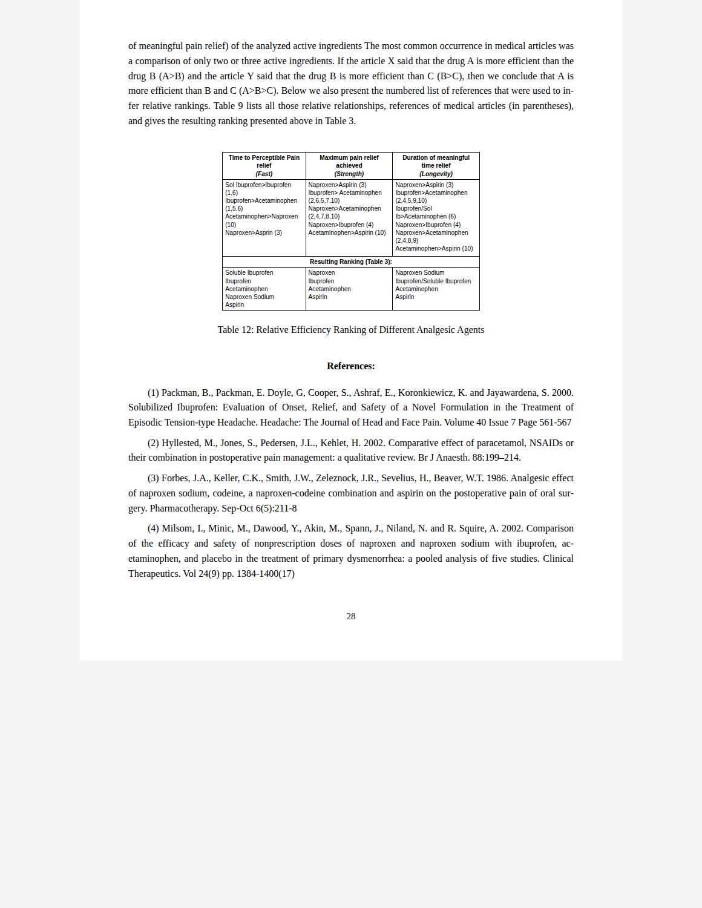of meaningful pain relief) of the analyzed active ingredients The most common occurrence in medical articles was a comparison of only two or three active ingredients. If the article X said that the drug A is more efficient than the drug B (A>B) and the article Y said that the drug B is more efficient than C (B>C), then we conclude that A is more efficient than B and C (A>B>C). Below we also present the numbered list of references that were used to infer relative rankings. Table 9 lists all those relative relationships, references of medical articles (in parentheses), and gives the resulting ranking presented above in Table 3.
| Time to Perceptible Pain relief (Fast) | Maximum pain relief achieved (Strength) | Duration of meaningful time relief (Longevity) |
| --- | --- | --- |
| Sol Ibuprofen>Ibuprofen (1,6) Ibuprofen>Acetaminophen (1,5,6) Acetaminophen>Naproxen (10) Naproxen>Asprin (3) | Naproxen>Aspirin (3) Ibuprofen> Acetaminophen (2,6,5,7,10) Naproxen>Acetaminophen (2,4,7,8,10) Naproxen>Ibuprofen (4) Acetaminophen>Aspirin (10) | Naproxen>Aspirin (3) Ibuprofen>Acetaminophen (2,4,5,9,10) Ibuprofen/Sol Ib>Acetaminophen (6) Naproxen>Ibuprofen (4) Naproxen>Acetaminophen (2,4,8,9) Acetaminophen>Aspirin (10) |
| Resulting Ranking (Table 3): |
| Soluble Ibuprofen Ibuprofen Acetaminophen Naproxen Sodium Aspirin | Naproxen Ibuprofen Acetaminophen Aspirin | Naproxen Sodium Ibuprofen/Soluble Ibuprofen Acetaminophen Aspirin |
Table 12: Relative Efficiency Ranking of Different Analgesic Agents
References:
(1) Packman, B., Packman, E. Doyle, G, Cooper, S., Ashraf, E., Koronkiewicz, K. and Jayawardena, S. 2000. Solubilized Ibuprofen: Evaluation of Onset, Relief, and Safety of a Novel Formulation in the Treatment of Episodic Tension-type Headache. Headache: The Journal of Head and Face Pain. Volume 40 Issue 7 Page 561-567
(2) Hyllested, M., Jones, S., Pedersen, J.L., Kehlet, H. 2002. Comparative effect of paracetamol, NSAIDs or their combination in postoperative pain management: a qualitative review. Br J Anaesth. 88:199–214.
(3) Forbes, J.A., Keller, C.K., Smith, J.W., Zeleznock, J.R., Sevelius, H., Beaver, W.T. 1986. Analgesic effect of naproxen sodium, codeine, a naproxen-codeine combination and aspirin on the postoperative pain of oral surgery. Pharmacotherapy. Sep-Oct 6(5):211-8
(4) Milsom, I., Minic, M., Dawood, Y., Akin, M., Spann, J., Niland, N. and R. Squire, A. 2002. Comparison of the efficacy and safety of nonprescription doses of naproxen and naproxen sodium with ibuprofen, acetaminophen, and placebo in the treatment of primary dysmenorrhea: a pooled analysis of five studies. Clinical Therapeutics. Vol 24(9) pp. 1384-1400(17)
28